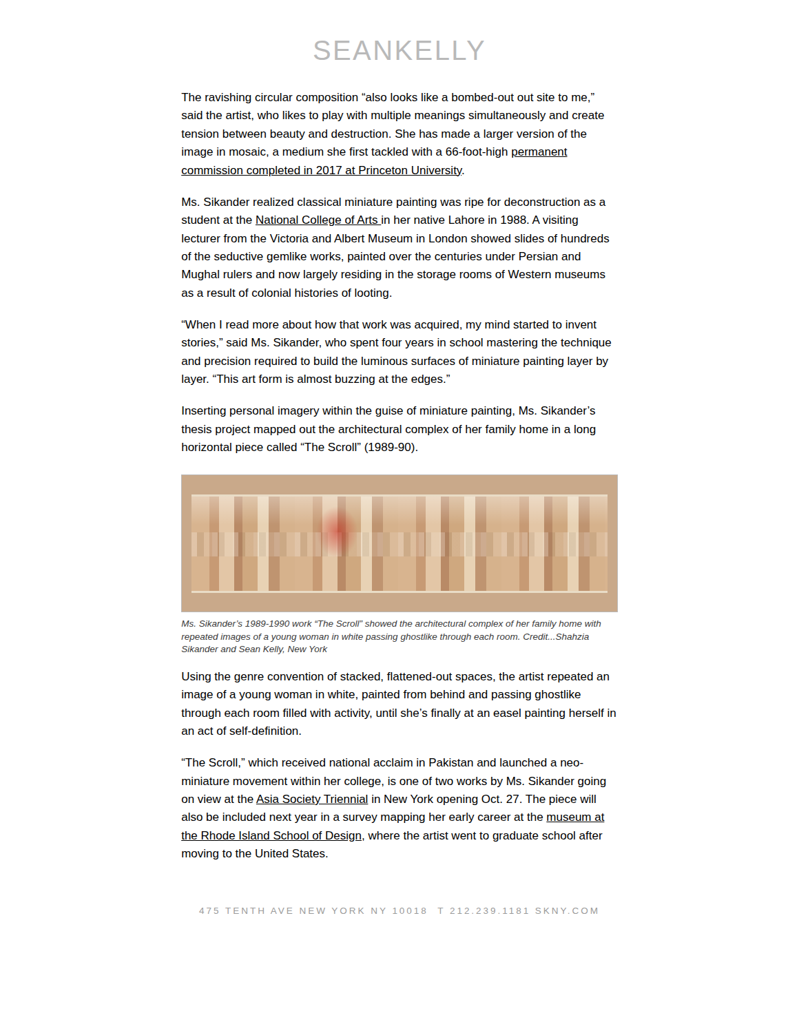SEANKELLY
The ravishing circular composition “also looks like a bombed-out out site to me,” said the artist, who likes to play with multiple meanings simultaneously and create tension between beauty and destruction. She has made a larger version of the image in mosaic, a medium she first tackled with a 66-foot-high permanent commission completed in 2017 at Princeton University.
Ms. Sikander realized classical miniature painting was ripe for deconstruction as a student at the National College of Arts in her native Lahore in 1988. A visiting lecturer from the Victoria and Albert Museum in London showed slides of hundreds of the seductive gemlike works, painted over the centuries under Persian and Mughal rulers and now largely residing in the storage rooms of Western museums as a result of colonial histories of looting.
“When I read more about how that work was acquired, my mind started to invent stories,” said Ms. Sikander, who spent four years in school mastering the technique and precision required to build the luminous surfaces of miniature painting layer by layer. “This art form is almost buzzing at the edges.”
Inserting personal imagery within the guise of miniature painting, Ms. Sikander’s thesis project mapped out the architectural complex of her family home in a long horizontal piece called “The Scroll” (1989-90).
Ms. Sikander’s 1989-1990 work “The Scroll” showed the architectural complex of her family home with repeated images of a young woman in white passing ghostlike through each room. Credit...Shahzia Sikander and Sean Kelly, New York
Using the genre convention of stacked, flattened-out spaces, the artist repeated an image of a young woman in white, painted from behind and passing ghostlike through each room filled with activity, until she’s finally at an easel painting herself in an act of self-definition.
“The Scroll,” which received national acclaim in Pakistan and launched a neo-miniature movement within her college, is one of two works by Ms. Sikander going on view at the Asia Society Triennial in New York opening Oct. 27. The piece will also be included next year in a survey mapping her early career at the museum at the Rhode Island School of Design, where the artist went to graduate school after moving to the United States.
475 TENTH AVE NEW YORK NY 10018 T 212.239.1181 SKNY.COM